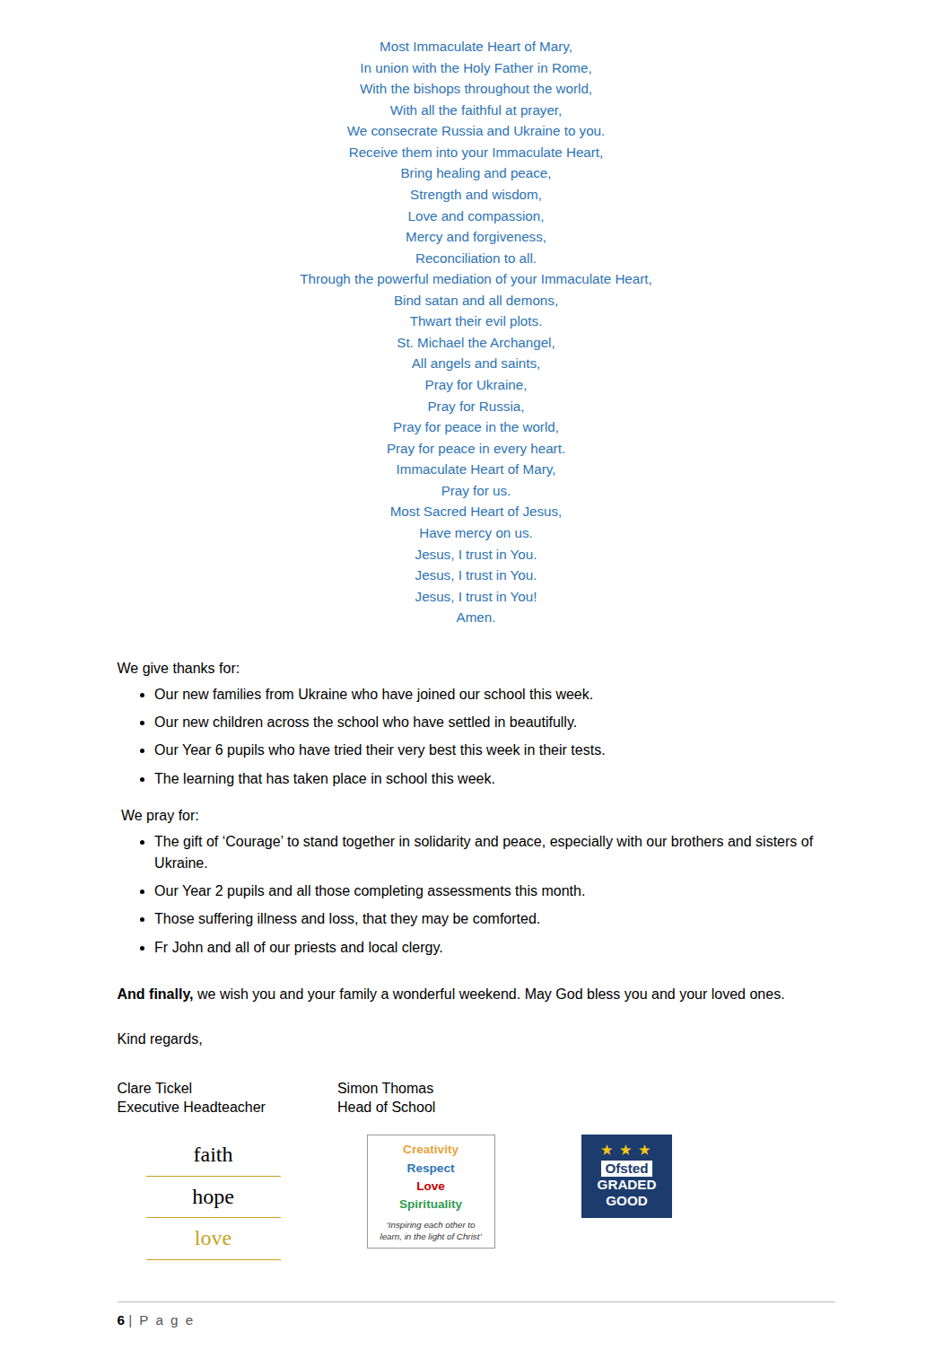Most Immaculate Heart of Mary,
In union with the Holy Father in Rome,
With the bishops throughout the world,
With all the faithful at prayer,
We consecrate Russia and Ukraine to you.
Receive them into your Immaculate Heart,
Bring healing and peace,
Strength and wisdom,
Love and compassion,
Mercy and forgiveness,
Reconciliation to all.
Through the powerful mediation of your Immaculate Heart,
Bind satan and all demons,
Thwart their evil plots.
St. Michael the Archangel,
All angels and saints,
Pray for Ukraine,
Pray for Russia,
Pray for peace in the world,
Pray for peace in every heart.
Immaculate Heart of Mary,
Pray for us.
Most Sacred Heart of Jesus,
Have mercy on us.
Jesus, I trust in You.
Jesus, I trust in You.
Jesus, I trust in You!
Amen.
We give thanks for:
Our new families from Ukraine who have joined our school this week.
Our new children across the school who have settled in beautifully.
Our Year 6 pupils who have tried their very best this week in their tests.
The learning that has taken place in school this week.
We pray for:
The gift of ‘Courage’ to stand together in solidarity and peace, especially with our brothers and sisters of Ukraine.
Our Year 2 pupils and all those completing assessments this month.
Those suffering illness and loss, that they may be comforted.
Fr John and all of our priests and local clergy.
And finally, we wish you and your family a wonderful weekend. May God bless you and your loved ones.
Kind regards,
Clare Tickel
Executive Headteacher
Simon Thomas
Head of School
faith
hope
love
Creativity
Respect
Love
Spirituality
‘Inspiring each other to
learn, in the light of Christ’
★ ★ ★ Ofsted
GRADED
GOOD
6 | P a g e